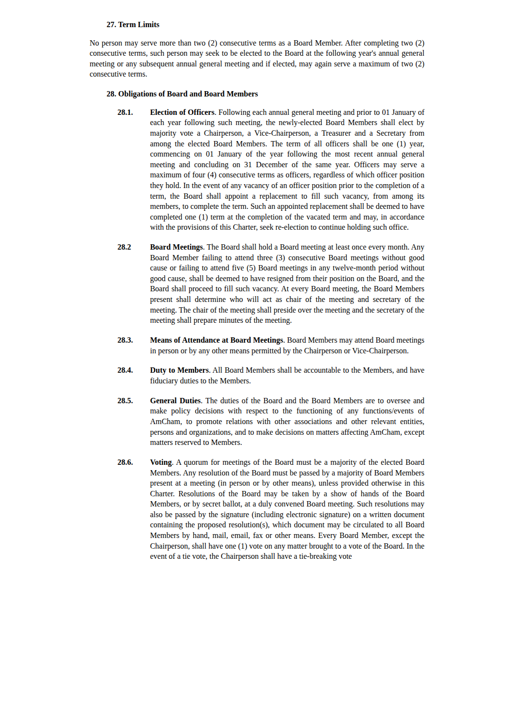27. Term Limits
No person may serve more than two (2) consecutive terms as a Board Member. After completing two (2) consecutive terms, such person may seek to be elected to the Board at the following year's annual general meeting or any subsequent annual general meeting and if elected, may again serve a maximum of two (2) consecutive terms.
28. Obligations of Board and Board Members
28.1. Election of Officers. Following each annual general meeting and prior to 01 January of each year following such meeting, the newly-elected Board Members shall elect by majority vote a Chairperson, a Vice-Chairperson, a Treasurer and a Secretary from among the elected Board Members. The term of all officers shall be one (1) year, commencing on 01 January of the year following the most recent annual general meeting and concluding on 31 December of the same year. Officers may serve a maximum of four (4) consecutive terms as officers, regardless of which officer position they hold. In the event of any vacancy of an officer position prior to the completion of a term, the Board shall appoint a replacement to fill such vacancy, from among its members, to complete the term. Such an appointed replacement shall be deemed to have completed one (1) term at the completion of the vacated term and may, in accordance with the provisions of this Charter, seek re-election to continue holding such office.
28.2 Board Meetings. The Board shall hold a Board meeting at least once every month. Any Board Member failing to attend three (3) consecutive Board meetings without good cause or failing to attend five (5) Board meetings in any twelve-month period without good cause, shall be deemed to have resigned from their position on the Board, and the Board shall proceed to fill such vacancy. At every Board meeting, the Board Members present shall determine who will act as chair of the meeting and secretary of the meeting. The chair of the meeting shall preside over the meeting and the secretary of the meeting shall prepare minutes of the meeting.
28.3. Means of Attendance at Board Meetings. Board Members may attend Board meetings in person or by any other means permitted by the Chairperson or Vice-Chairperson.
28.4. Duty to Members. All Board Members shall be accountable to the Members, and have fiduciary duties to the Members.
28.5. General Duties. The duties of the Board and the Board Members are to oversee and make policy decisions with respect to the functioning of any functions/events of AmCham, to promote relations with other associations and other relevant entities, persons and organizations, and to make decisions on matters affecting AmCham, except matters reserved to Members.
28.6. Voting. A quorum for meetings of the Board must be a majority of the elected Board Members. Any resolution of the Board must be passed by a majority of Board Members present at a meeting (in person or by other means), unless provided otherwise in this Charter. Resolutions of the Board may be taken by a show of hands of the Board Members, or by secret ballot, at a duly convened Board meeting. Such resolutions may also be passed by the signature (including electronic signature) on a written document containing the proposed resolution(s), which document may be circulated to all Board Members by hand, mail, email, fax or other means. Every Board Member, except the Chairperson, shall have one (1) vote on any matter brought to a vote of the Board. In the event of a tie vote, the Chairperson shall have a tie-breaking vote